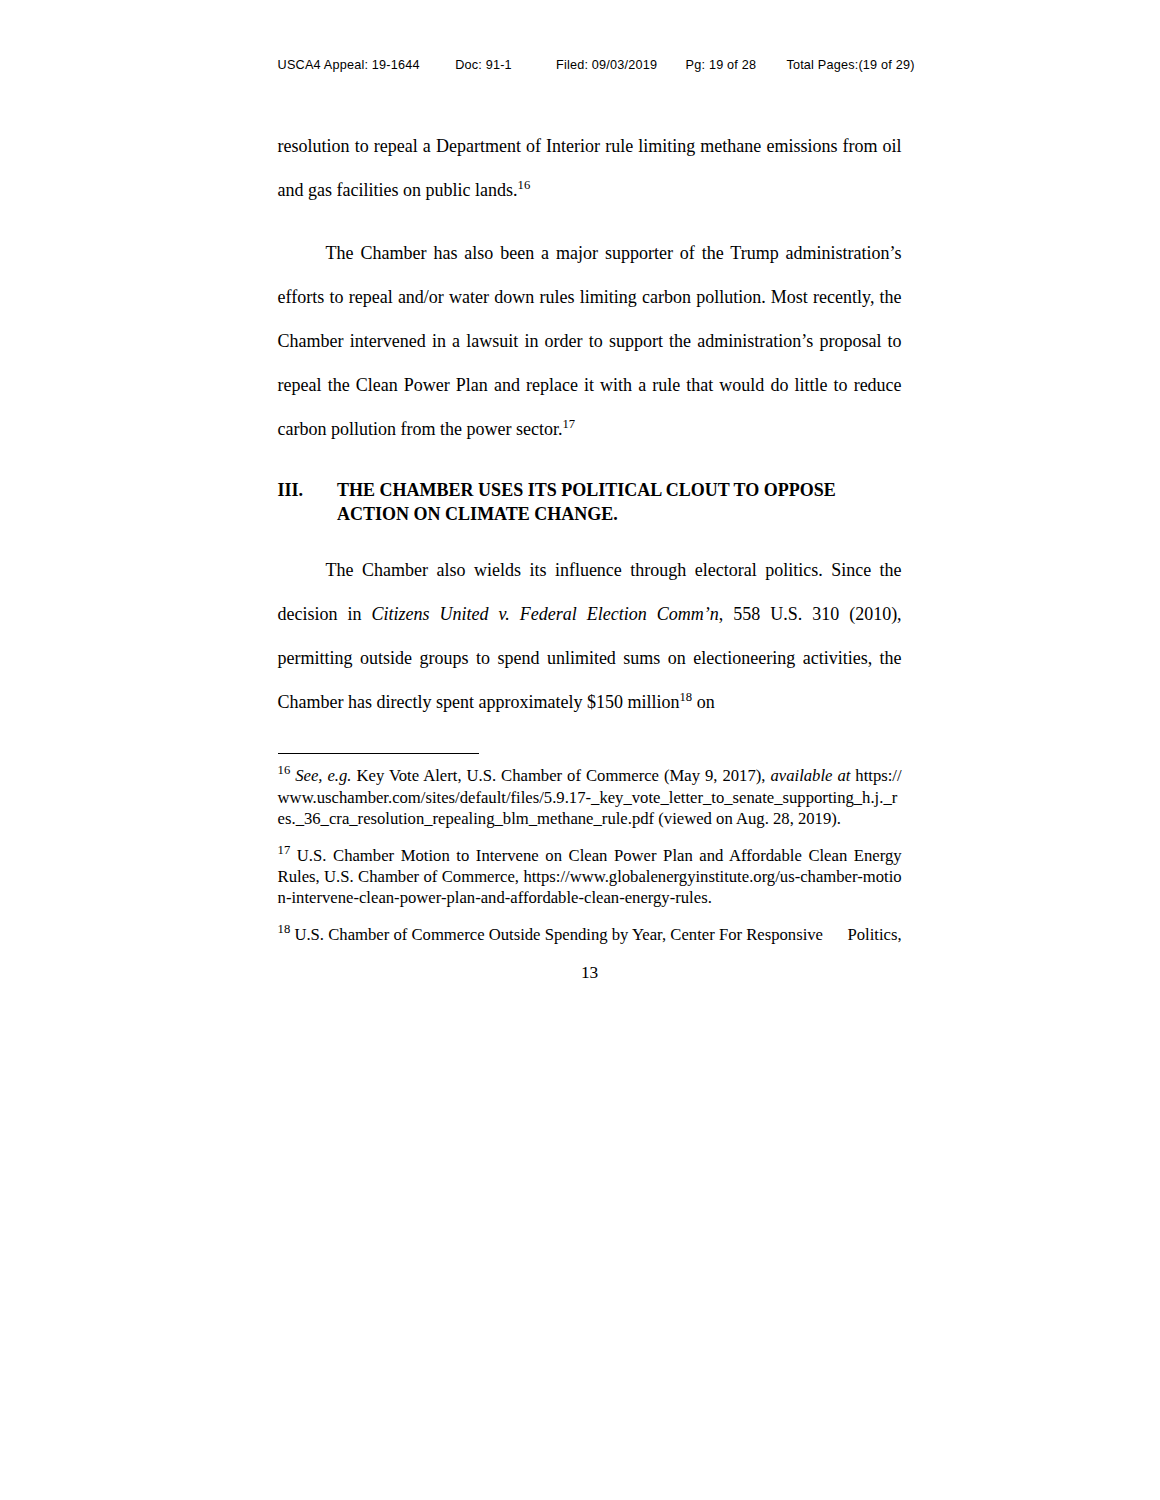USCA4 Appeal: 19-1644 Doc: 91-1 Filed: 09/03/2019 Pg: 19 of 28 Total Pages:(19 of 29)
resolution to repeal a Department of Interior rule limiting methane emissions from oil and gas facilities on public lands.16
The Chamber has also been a major supporter of the Trump administration’s efforts to repeal and/or water down rules limiting carbon pollution. Most recently, the Chamber intervened in a lawsuit in order to support the administration’s proposal to repeal the Clean Power Plan and replace it with a rule that would do little to reduce carbon pollution from the power sector.17
III. THE CHAMBER USES ITS POLITICAL CLOUT TO OPPOSE ACTION ON CLIMATE CHANGE.
The Chamber also wields its influence through electoral politics. Since the decision in Citizens United v. Federal Election Comm’n, 558 U.S. 310 (2010), permitting outside groups to spend unlimited sums on electioneering activities, the Chamber has directly spent approximately $150 million18 on
16 See, e.g. Key Vote Alert, U.S. Chamber of Commerce (May 9, 2017), available at https://www.uschamber.com/sites/default/files/5.9.17-_key_vote_letter_to_senate_supporting_h.j._res._36_cra_resolution_repealing_blm_methane_rule.pdf (viewed on Aug. 28, 2019).
17 U.S. Chamber Motion to Intervene on Clean Power Plan and Affordable Clean Energy Rules, U.S. Chamber of Commerce, https://www.globalenergyinstitute.org/us-chamber-motion-intervene-clean-power-plan-and-affordable-clean-energy-rules.
18 U.S. Chamber of Commerce Outside Spending by Year, Center For Responsive Politics,
13